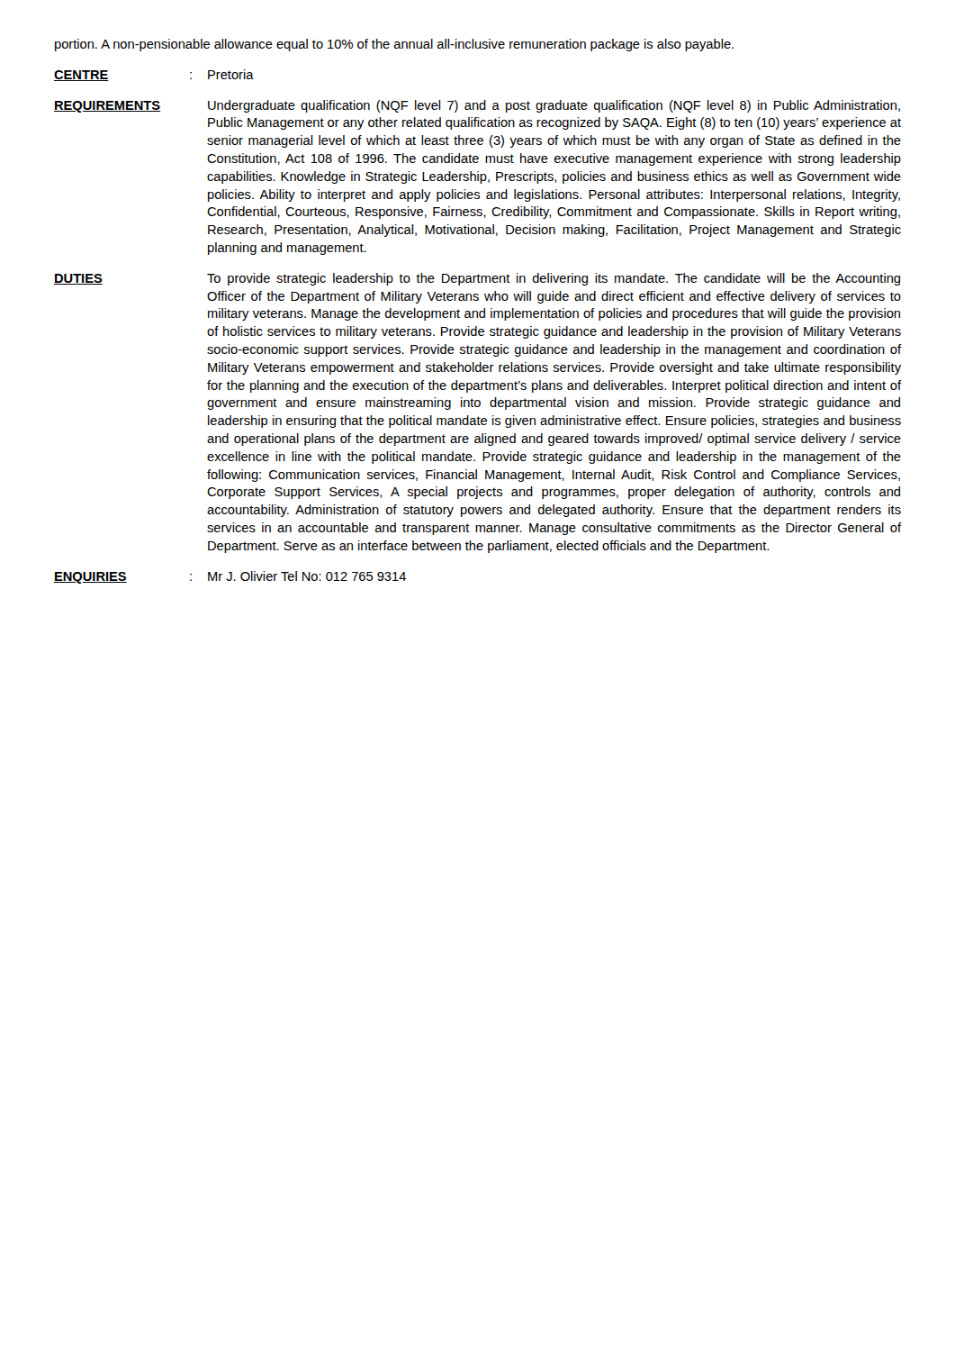portion. A non-pensionable allowance equal to 10% of the annual all-inclusive remuneration package is also payable.
| CENTRE | : | Pretoria |
| REQUIREMENTS | | Undergraduate qualification (NQF level 7) and a post graduate qualification (NQF level 8) in Public Administration, Public Management or any other related qualification as recognized by SAQA. Eight (8) to ten (10) years’ experience at senior managerial level of which at least three (3) years of which must be with any organ of State as defined in the Constitution, Act 108 of 1996. The candidate must have executive management experience with strong leadership capabilities. Knowledge in Strategic Leadership, Prescripts, policies and business ethics as well as Government wide policies. Ability to interpret and apply policies and legislations. Personal attributes: Interpersonal relations, Integrity, Confidential, Courteous, Responsive, Fairness, Credibility, Commitment and Compassionate. Skills in Report writing, Research, Presentation, Analytical, Motivational, Decision making, Facilitation, Project Management and Strategic planning and management. |
| DUTIES | | To provide strategic leadership to the Department in delivering its mandate. The candidate will be the Accounting Officer of the Department of Military Veterans who will guide and direct efficient and effective delivery of services to military veterans. Manage the development and implementation of policies and procedures that will guide the provision of holistic services to military veterans. Provide strategic guidance and leadership in the provision of Military Veterans socio-economic support services. Provide strategic guidance and leadership in the management and coordination of Military Veterans empowerment and stakeholder relations services. Provide oversight and take ultimate responsibility for the planning and the execution of the department’s plans and deliverables. Interpret political direction and intent of government and ensure mainstreaming into departmental vision and mission. Provide strategic guidance and leadership in ensuring that the political mandate is given administrative effect. Ensure policies, strategies and business and operational plans of the department are aligned and geared towards improved/ optimal service delivery / service excellence in line with the political mandate. Provide strategic guidance and leadership in the management of the following: Communication services, Financial Management, Internal Audit, Risk Control and Compliance Services, Corporate Support Services, A special projects and programmes, proper delegation of authority, controls and accountability. Administration of statutory powers and delegated authority. Ensure that the department renders its services in an accountable and transparent manner. Manage consultative commitments as the Director General of Department. Serve as an interface between the parliament, elected officials and the Department. |
| ENQUIRIES | : | Mr J. Olivier Tel No: 012 765 9314 |